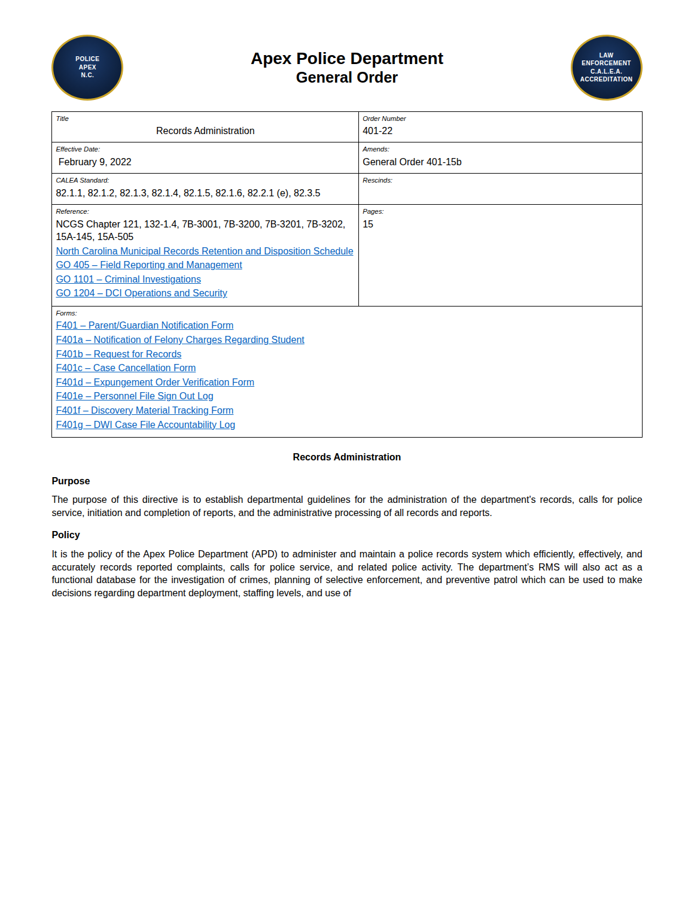POLICE
APEX
N.C.
Apex Police Department
General Order
LAW ENFORCEMENT
C.A.L.E.A.
ACCREDITATION
| Title Records Administration | Order Number 401-22 |
| Effective Date: February 9, 2022 | Amends: General Order 401-15b |
| CALEA Standard: 82.1.1, 82.1.2, 82.1.3, 82.1.4, 82.1.5, 82.1.6, 82.2.1 (e), 82.3.5 | Rescinds: |
| Reference: NCGS Chapter 121, 132-1.4, 7B-3001, 7B-3200, 7B-3201, 7B-3202, 15A-145, 15A-505 North Carolina Municipal Records Retention and Disposition Schedule GO 405 – Field Reporting and Management GO 1101 – Criminal Investigations GO 1204 – DCI Operations and Security | Pages: 15 |
| Forms: F401 – Parent/Guardian Notification Form F401a – Notification of Felony Charges Regarding Student F401b – Request for Records F401c – Case Cancellation Form F401d – Expungement Order Verification Form F401e – Personnel File Sign Out Log F401f – Discovery Material Tracking Form F401g – DWI Case File Accountability Log |
Records Administration
Purpose
The purpose of this directive is to establish departmental guidelines for the administration of the department's records, calls for police service, initiation and completion of reports, and the administrative processing of all records and reports.
Policy
It is the policy of the Apex Police Department (APD) to administer and maintain a police records system which efficiently, effectively, and accurately records reported complaints, calls for police service, and related police activity. The department’s RMS will also act as a functional database for the investigation of crimes, planning of selective enforcement, and preventive patrol which can be used to make decisions regarding department deployment, staffing levels, and use of